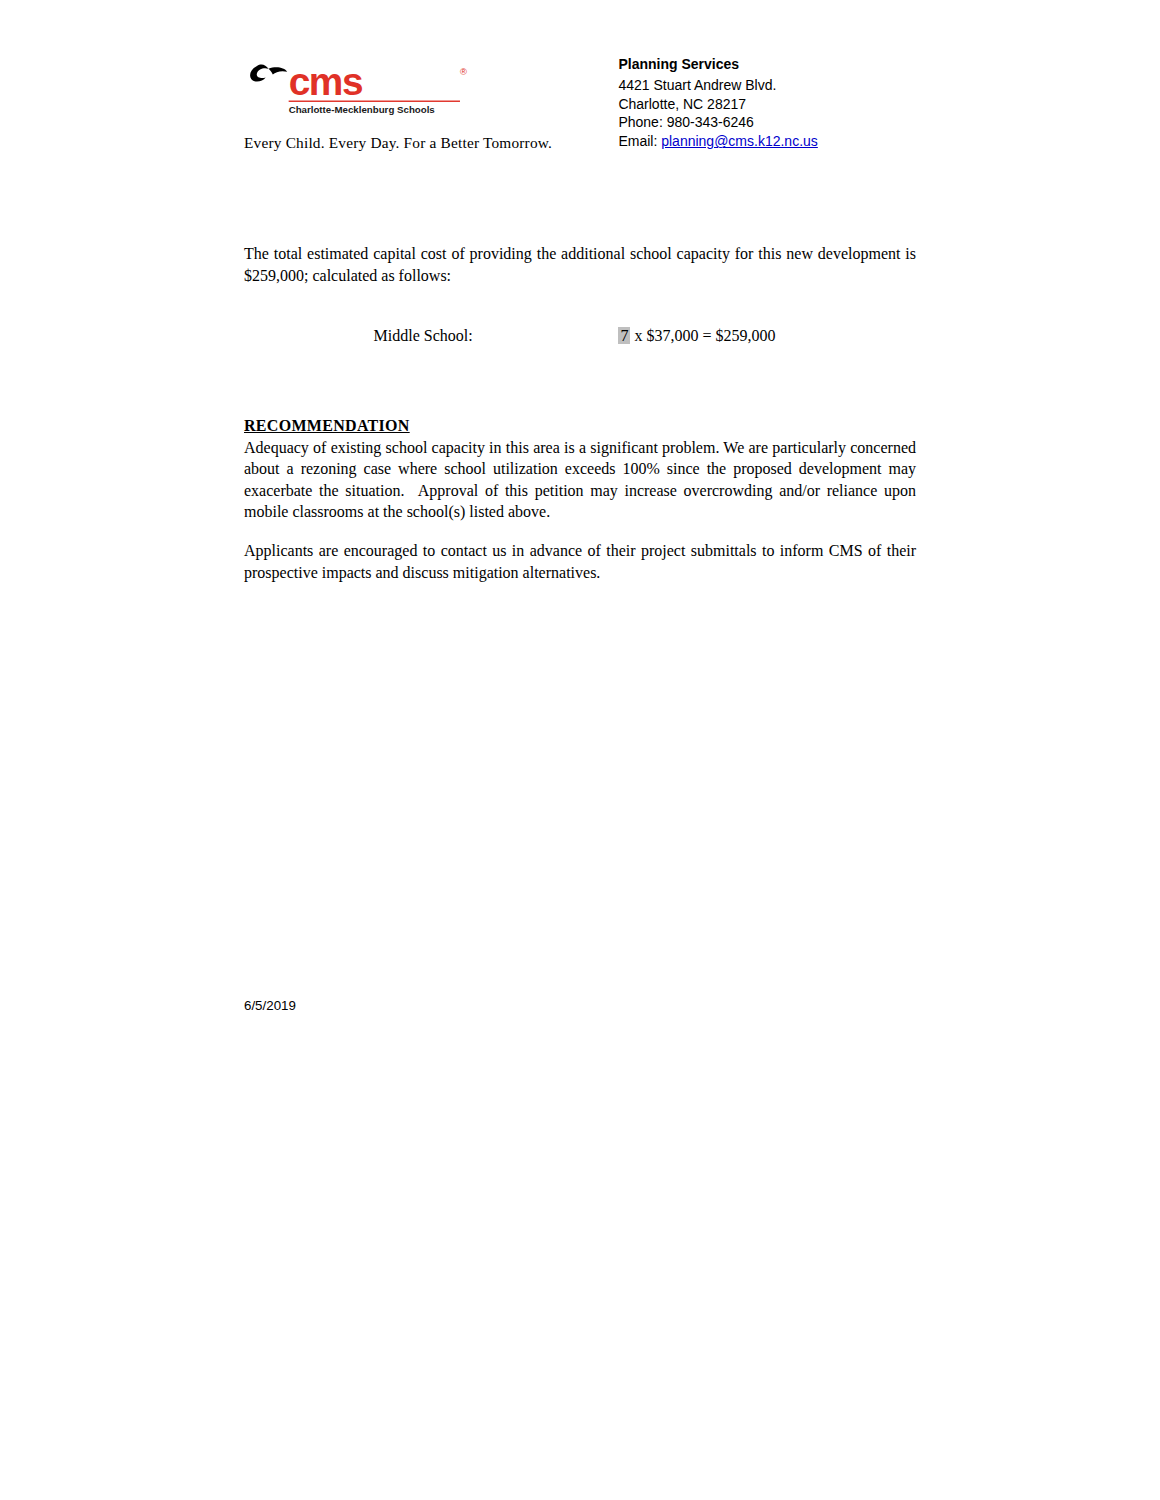cms ® Charlotte-Mecklenburg Schools
Every Child. Every Day. For a Better Tomorrow.
Planning Services
4421 Stuart Andrew Blvd.
Charlotte, NC 28217
Phone: 980-343-6246
Email: planning@cms.k12.nc.us
The total estimated capital cost of providing the additional school capacity for this new development is $259,000; calculated as follows:
Middle School: 7 x $37,000 = $259,000
RECOMMENDATION
Adequacy of existing school capacity in this area is a significant problem. We are particularly concerned about a rezoning case where school utilization exceeds 100% since the proposed development may exacerbate the situation. Approval of this petition may increase overcrowding and/or reliance upon mobile classrooms at the school(s) listed above.
Applicants are encouraged to contact us in advance of their project submittals to inform CMS of their prospective impacts and discuss mitigation alternatives.
6/5/2019